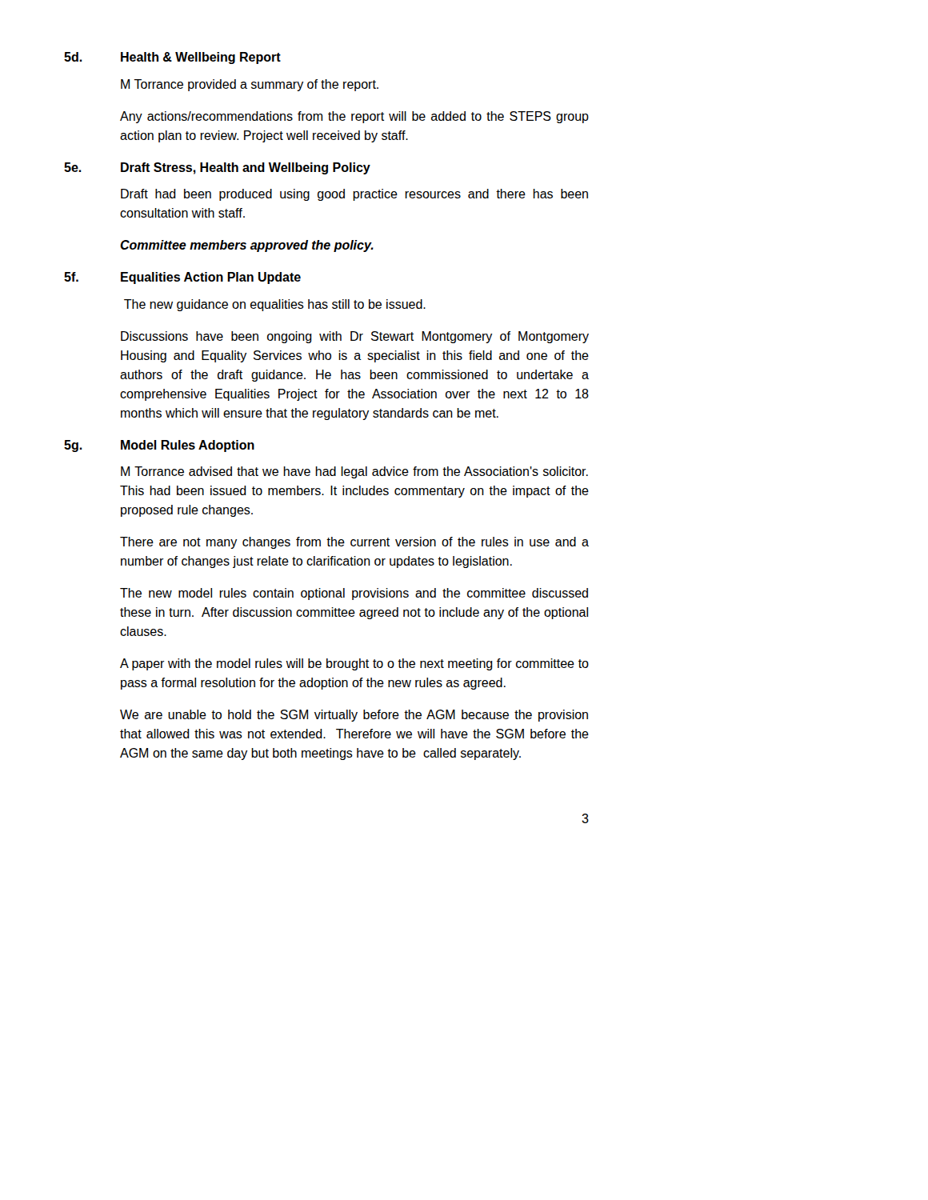5d. Health & Wellbeing Report
M Torrance provided a summary of the report.
Any actions/recommendations from the report will be added to the STEPS group action plan to review. Project well received by staff.
5e. Draft Stress, Health and Wellbeing Policy
Draft had been produced using good practice resources and there has been consultation with staff.
Committee members approved the policy.
5f. Equalities Action Plan Update
The new guidance on equalities has still to be issued.
Discussions have been ongoing with Dr Stewart Montgomery of Montgomery Housing and Equality Services who is a specialist in this field and one of the authors of the draft guidance. He has been commissioned to undertake a comprehensive Equalities Project for the Association over the next 12 to 18 months which will ensure that the regulatory standards can be met.
5g. Model Rules Adoption
M Torrance advised that we have had legal advice from the Association's solicitor. This had been issued to members. It includes commentary on the impact of the proposed rule changes.
There are not many changes from the current version of the rules in use and a number of changes just relate to clarification or updates to legislation.
The new model rules contain optional provisions and the committee discussed these in turn. After discussion committee agreed not to include any of the optional clauses.
A paper with the model rules will be brought to o the next meeting for committee to pass a formal resolution for the adoption of the new rules as agreed.
We are unable to hold the SGM virtually before the AGM because the provision that allowed this was not extended. Therefore we will have the SGM before the AGM on the same day but both meetings have to be called separately.
3